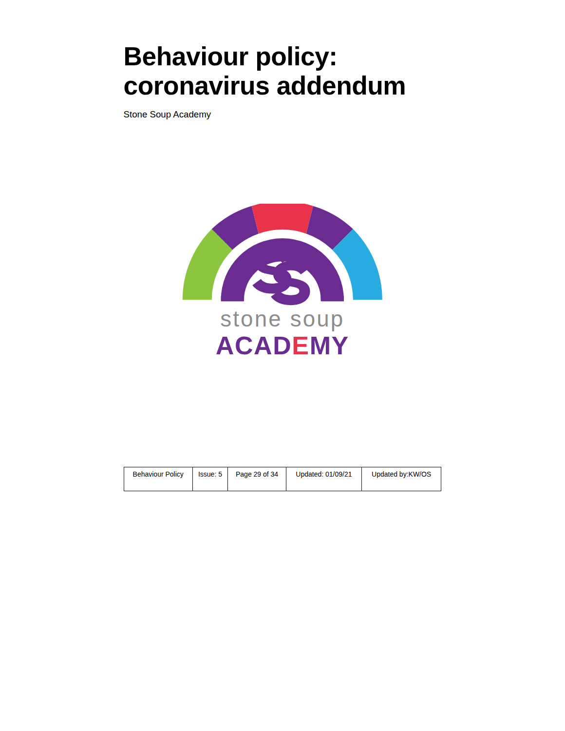Behaviour policy:
coronavirus addendum
Stone Soup Academy
Stone Soup Academy logo stone soup ACADEMY
| Behaviour Policy | Issue: 5 | Page 29 of 34 | Updated: 01/09/21 | Updated by:KW/OS |